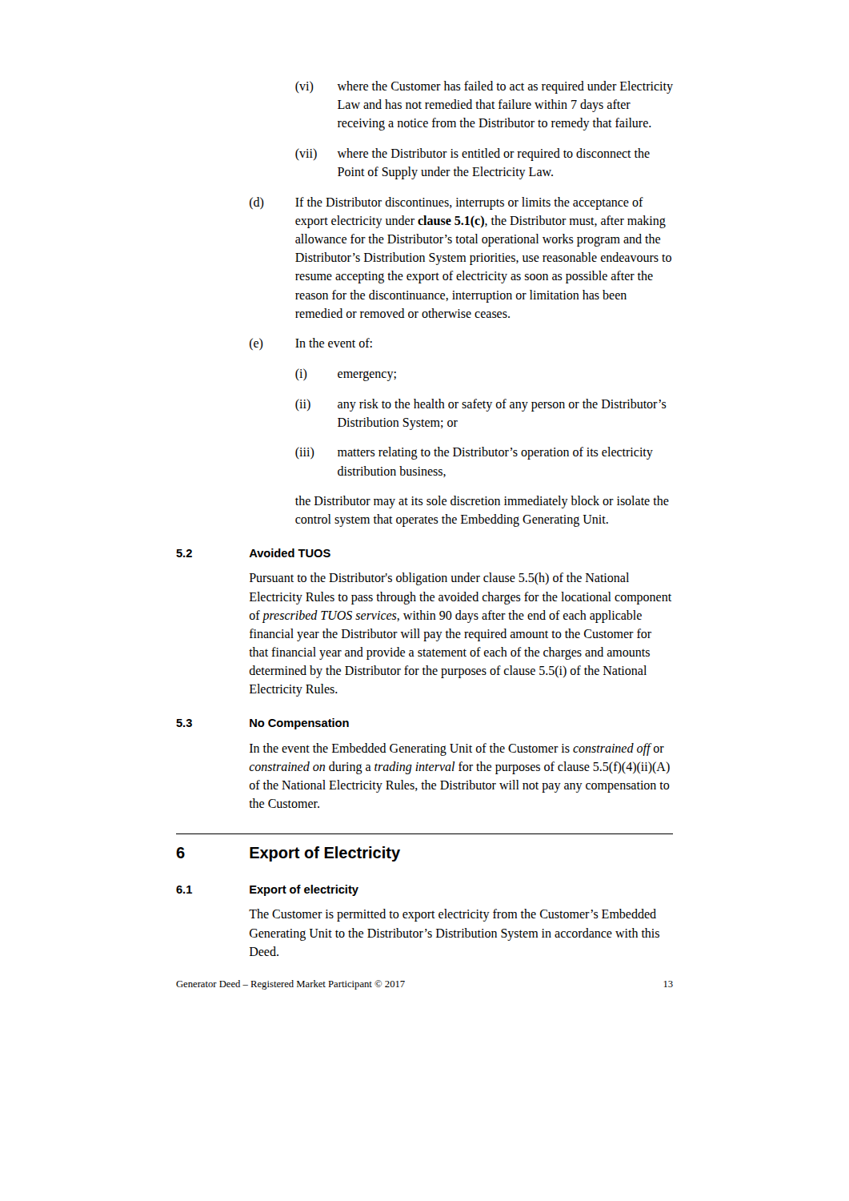(vi) where the Customer has failed to act as required under Electricity Law and has not remedied that failure within 7 days after receiving a notice from the Distributor to remedy that failure.
(vii) where the Distributor is entitled or required to disconnect the Point of Supply under the Electricity Law.
(d) If the Distributor discontinues, interrupts or limits the acceptance of export electricity under clause 5.1(c), the Distributor must, after making allowance for the Distributor’s total operational works program and the Distributor’s Distribution System priorities, use reasonable endeavours to resume accepting the export of electricity as soon as possible after the reason for the discontinuance, interruption or limitation has been remedied or removed or otherwise ceases.
(e) In the event of:
(i) emergency;
(ii) any risk to the health or safety of any person or the Distributor’s Distribution System; or
(iii) matters relating to the Distributor’s operation of its electricity distribution business,
the Distributor may at its sole discretion immediately block or isolate the control system that operates the Embedding Generating Unit.
5.2 Avoided TUOS
Pursuant to the Distributor's obligation under clause 5.5(h) of the National Electricity Rules to pass through the avoided charges for the locational component of prescribed TUOS services, within 90 days after the end of each applicable financial year the Distributor will pay the required amount to the Customer for that financial year and provide a statement of each of the charges and amounts determined by the Distributor for the purposes of clause 5.5(i) of the National Electricity Rules.
5.3 No Compensation
In the event the Embedded Generating Unit of the Customer is constrained off or constrained on during a trading interval for the purposes of clause 5.5(f)(4)(ii)(A) of the National Electricity Rules, the Distributor will not pay any compensation to the Customer.
6 Export of Electricity
6.1 Export of electricity
The Customer is permitted to export electricity from the Customer’s Embedded Generating Unit to the Distributor’s Distribution System in accordance with this Deed.
Generator Deed – Registered Market Participant © 2017 13